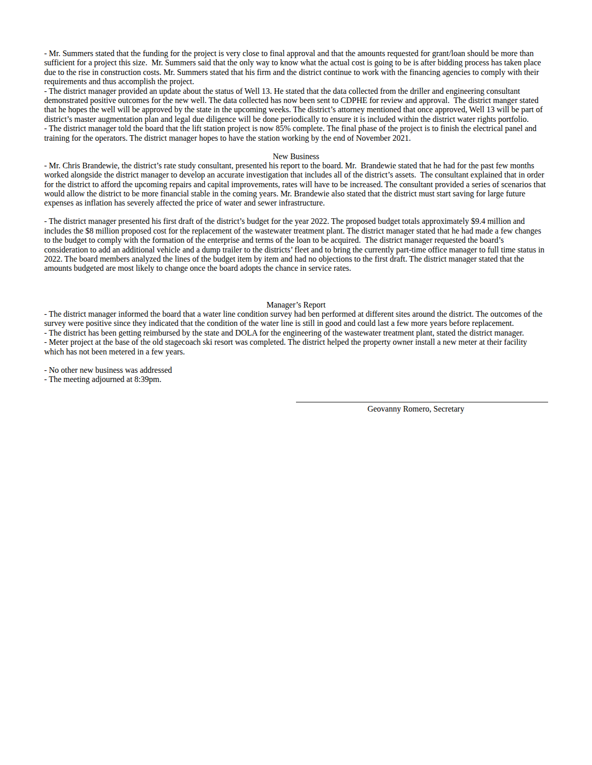- Mr. Summers stated that the funding for the project is very close to final approval and that the amounts requested for grant/loan should be more than sufficient for a project this size. Mr. Summers said that the only way to know what the actual cost is going to be is after bidding process has taken place due to the rise in construction costs. Mr. Summers stated that his firm and the district continue to work with the financing agencies to comply with their requirements and thus accomplish the project.
- The district manager provided an update about the status of Well 13. He stated that the data collected from the driller and engineering consultant demonstrated positive outcomes for the new well. The data collected has now been sent to CDPHE for review and approval. The district manger stated that he hopes the well will be approved by the state in the upcoming weeks. The district’s attorney mentioned that once approved, Well 13 will be part of district’s master augmentation plan and legal due diligence will be done periodically to ensure it is included within the district water rights portfolio.
- The district manager told the board that the lift station project is now 85% complete. The final phase of the project is to finish the electrical panel and training for the operators. The district manager hopes to have the station working by the end of November 2021.
New Business
- Mr. Chris Brandewie, the district’s rate study consultant, presented his report to the board. Mr. Brandewie stated that he had for the past few months worked alongside the district manager to develop an accurate investigation that includes all of the district’s assets. The consultant explained that in order for the district to afford the upcoming repairs and capital improvements, rates will have to be increased. The consultant provided a series of scenarios that would allow the district to be more financial stable in the coming years. Mr. Brandewie also stated that the district must start saving for large future expenses as inflation has severely affected the price of water and sewer infrastructure.
- The district manager presented his first draft of the district’s budget for the year 2022. The proposed budget totals approximately $9.4 million and includes the $8 million proposed cost for the replacement of the wastewater treatment plant. The district manager stated that he had made a few changes to the budget to comply with the formation of the enterprise and terms of the loan to be acquired. The district manager requested the board’s consideration to add an additional vehicle and a dump trailer to the districts’ fleet and to bring the currently part-time office manager to full time status in 2022. The board members analyzed the lines of the budget item by item and had no objections to the first draft. The district manager stated that the amounts budgeted are most likely to change once the board adopts the chance in service rates.
Manager’s Report
- The district manager informed the board that a water line condition survey had ben performed at different sites around the district. The outcomes of the survey were positive since they indicated that the condition of the water line is still in good and could last a few more years before replacement.
- The district has been getting reimbursed by the state and DOLA for the engineering of the wastewater treatment plant, stated the district manager.
- Meter project at the base of the old stagecoach ski resort was completed. The district helped the property owner install a new meter at their facility which has not been metered in a few years.
- No other new business was addressed
- The meeting adjourned at 8:39pm.
Geovanny Romero, Secretary